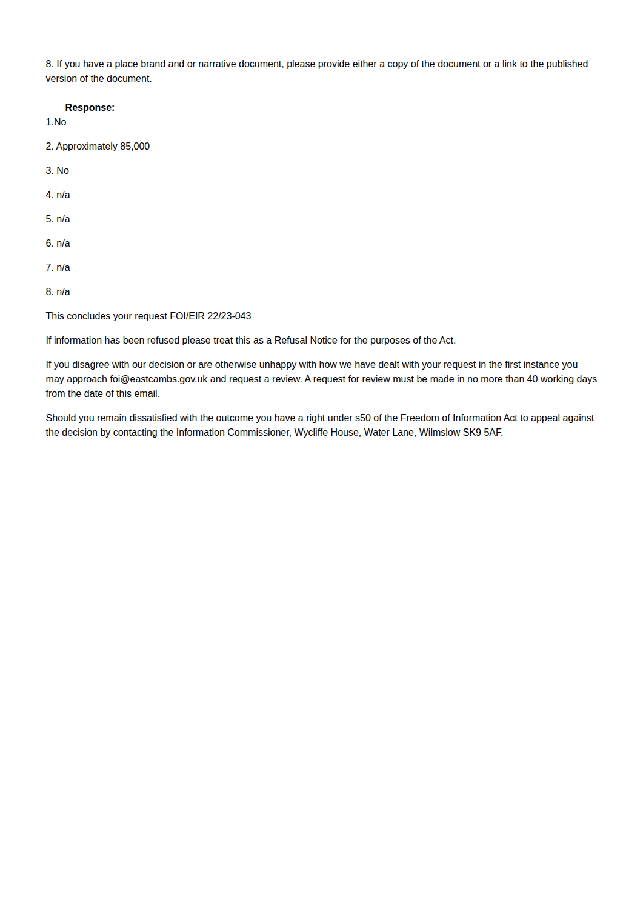8. If you have a place brand and or narrative document, please provide either a copy of the document or a link to the published version of the document.
Response:
1.No
2. Approximately 85,000
3. No
4. n/a
5. n/a
6. n/a
7. n/a
8. n/a
This concludes your request FOI/EIR 22/23-043
If information has been refused please treat this as a Refusal Notice for the purposes of the Act.
If you disagree with our decision or are otherwise unhappy with how we have dealt with your request in the first instance you may approach foi@eastcambs.gov.uk and request a review. A request for review must be made in no more than 40 working days from the date of this email.
Should you remain dissatisfied with the outcome you have a right under s50 of the Freedom of Information Act to appeal against the decision by contacting the Information Commissioner, Wycliffe House, Water Lane, Wilmslow SK9 5AF.